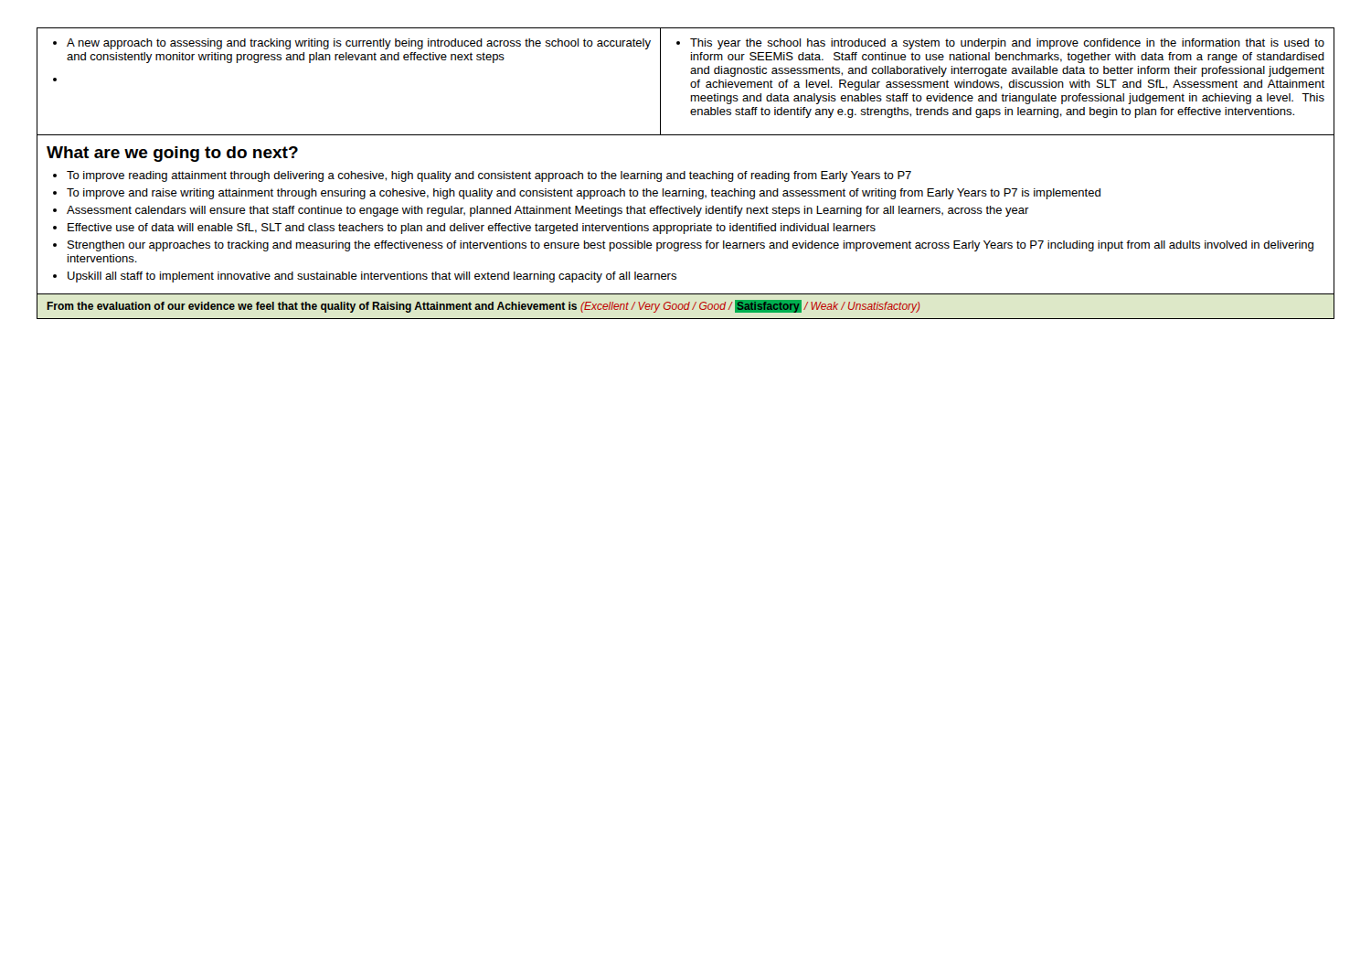| A new approach to assessing and tracking writing is currently being introduced across the school to accurately and consistently monitor writing progress and plan relevant and effective next steps | This year the school has introduced a system to underpin and improve confidence in the information that is used to inform our SEEMiS data. Staff continue to use national benchmarks, together with data from a range of standardised and diagnostic assessments, and collaboratively interrogate available data to better inform their professional judgement of achievement of a level. Regular assessment windows, discussion with SLT and SfL, Assessment and Attainment meetings and data analysis enables staff to evidence and triangulate professional judgement in achieving a level. This enables staff to identify any e.g. strengths, trends and gaps in learning, and begin to plan for effective interventions. |
| What are we going to do next? To improve reading attainment through delivering a cohesive, high quality and consistent approach to the learning and teaching of reading from Early Years to P7 To improve and raise writing attainment through ensuring a cohesive, high quality and consistent approach to the learning, teaching and assessment of writing from Early Years to P7 is implemented Assessment calendars will ensure that staff continue to engage with regular, planned Attainment Meetings that effectively identify next steps in Learning for all learners, across the year Effective use of data will enable SfL, SLT and class teachers to plan and deliver effective targeted interventions appropriate to identified individual learners Strengthen our approaches to tracking and measuring the effectiveness of interventions to ensure best possible progress for learners and evidence improvement across Early Years to P7 including input from all adults involved in delivering interventions. Upskill all staff to implement innovative and sustainable interventions that will extend learning capacity of all learners |
From the evaluation of our evidence we feel that the quality of Raising Attainment and Achievement is (Excellent / Very Good / Good / Satisfactory / Weak / Unsatisfactory)